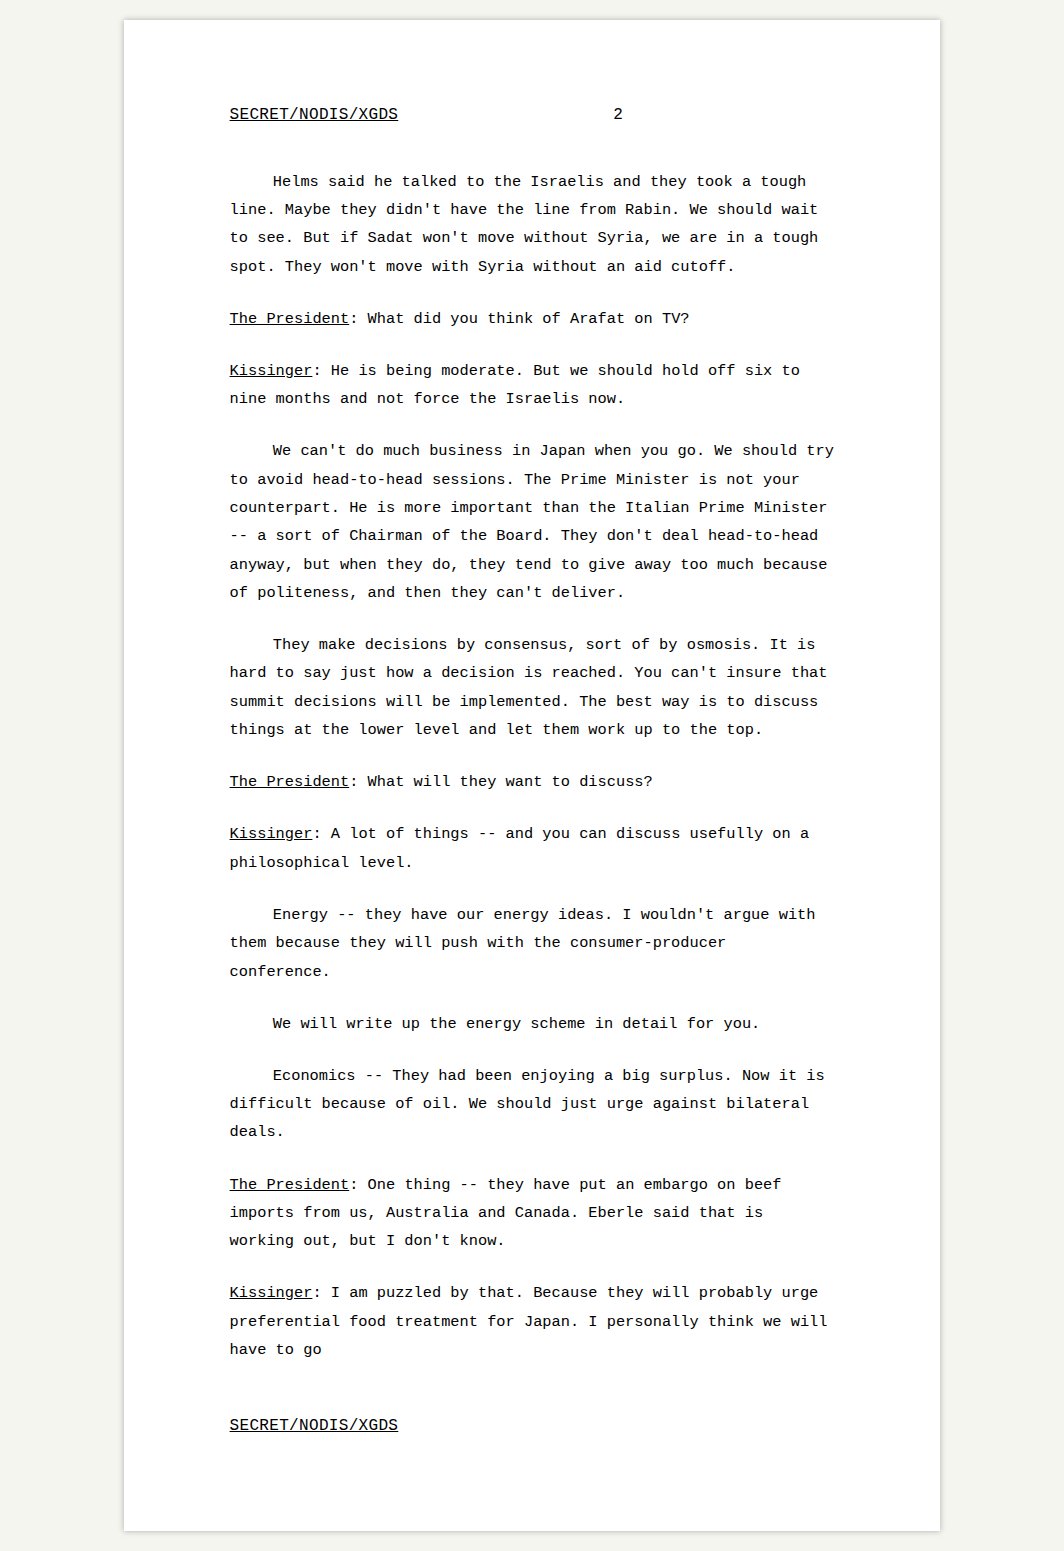SECRET/NODIS/XGDS
2
Helms said he talked to the Israelis and they took a tough line. Maybe they didn't have the line from Rabin. We should wait to see. But if Sadat won't move without Syria, we are in a tough spot. They won't move with Syria without an aid cutoff.
The President: What did you think of Arafat on TV?
Kissinger: He is being moderate. But we should hold off six to nine months and not force the Israelis now.
We can't do much business in Japan when you go. We should try to avoid head-to-head sessions. The Prime Minister is not your counterpart. He is more important than the Italian Prime Minister -- a sort of Chairman of the Board. They don't deal head-to-head anyway, but when they do, they tend to give away too much because of politeness, and then they can't deliver.
They make decisions by consensus, sort of by osmosis. It is hard to say just how a decision is reached. You can't insure that summit decisions will be implemented. The best way is to discuss things at the lower level and let them work up to the top.
The President: What will they want to discuss?
Kissinger: A lot of things -- and you can discuss usefully on a philosophical level.
Energy -- they have our energy ideas. I wouldn't argue with them because they will push with the consumer-producer conference.
We will write up the energy scheme in detail for you.
Economics -- They had been enjoying a big surplus. Now it is difficult because of oil. We should just urge against bilateral deals.
The President: One thing -- they have put an embargo on beef imports from us, Australia and Canada. Eberle said that is working out, but I don't know.
Kissinger: I am puzzled by that. Because they will probably urge preferential food treatment for Japan. I personally think we will have to go
SECRET/NODIS/XGDS